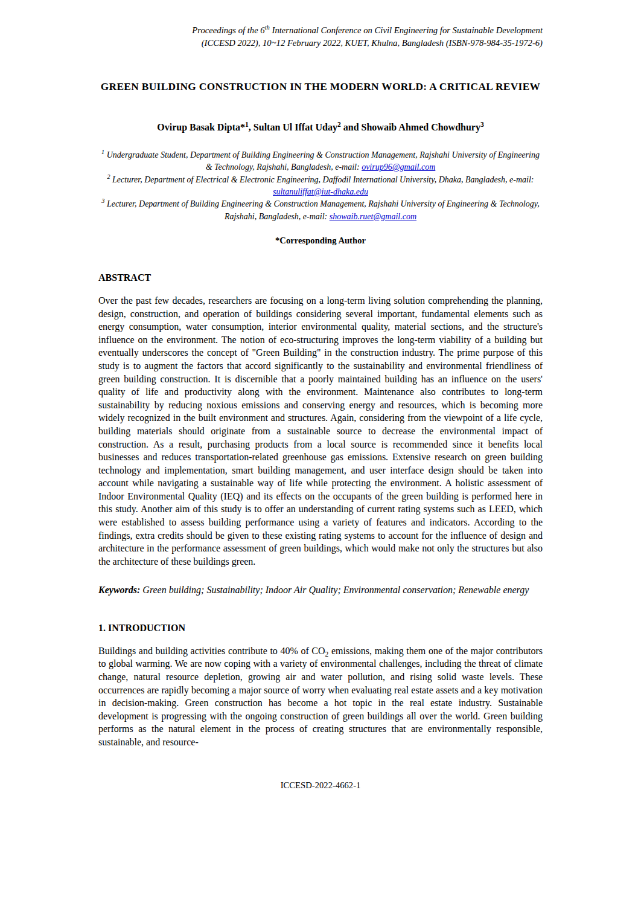Proceedings of the 6th International Conference on Civil Engineering for Sustainable Development
(ICCESD 2022), 10~12 February 2022, KUET, Khulna, Bangladesh (ISBN-978-984-35-1972-6)
Green Building Construction in the Modern World: A Critical Review
Ovirup Basak Dipta*1, Sultan Ul Iffat Uday2 and Showaib Ahmed Chowdhury3
1 Undergraduate Student, Department of Building Engineering & Construction Management, Rajshahi University of Engineering & Technology, Rajshahi, Bangladesh, e-mail: ovirup96@gmail.com
2 Lecturer, Department of Electrical & Electronic Engineering, Daffodil International University, Dhaka, Bangladesh, e-mail: sultanuliffat@iut-dhaka.edu
3 Lecturer, Department of Building Engineering & Construction Management, Rajshahi University of Engineering & Technology, Rajshahi, Bangladesh, e-mail: showaib.ruet@gmail.com
*Corresponding Author
Abstract
Over the past few decades, researchers are focusing on a long-term living solution comprehending the planning, design, construction, and operation of buildings considering several important, fundamental elements such as energy consumption, water consumption, interior environmental quality, material sections, and the structure's influence on the environment. The notion of eco-structuring improves the long-term viability of a building but eventually underscores the concept of "Green Building" in the construction industry. The prime purpose of this study is to augment the factors that accord significantly to the sustainability and environmental friendliness of green building construction. It is discernible that a poorly maintained building has an influence on the users' quality of life and productivity along with the environment. Maintenance also contributes to long-term sustainability by reducing noxious emissions and conserving energy and resources, which is becoming more widely recognized in the built environment and structures. Again, considering from the viewpoint of a life cycle, building materials should originate from a sustainable source to decrease the environmental impact of construction. As a result, purchasing products from a local source is recommended since it benefits local businesses and reduces transportation-related greenhouse gas emissions. Extensive research on green building technology and implementation, smart building management, and user interface design should be taken into account while navigating a sustainable way of life while protecting the environment. A holistic assessment of Indoor Environmental Quality (IEQ) and its effects on the occupants of the green building is performed here in this study. Another aim of this study is to offer an understanding of current rating systems such as LEED, which were established to assess building performance using a variety of features and indicators. According to the findings, extra credits should be given to these existing rating systems to account for the influence of design and architecture in the performance assessment of green buildings, which would make not only the structures but also the architecture of these buildings green.
Keywords: Green building; Sustainability; Indoor Air Quality; Environmental conservation; Renewable energy
1. Introduction
Buildings and building activities contribute to 40% of CO2 emissions, making them one of the major contributors to global warming. We are now coping with a variety of environmental challenges, including the threat of climate change, natural resource depletion, growing air and water pollution, and rising solid waste levels. These occurrences are rapidly becoming a major source of worry when evaluating real estate assets and a key motivation in decision-making. Green construction has become a hot topic in the real estate industry. Sustainable development is progressing with the ongoing construction of green buildings all over the world. Green building performs as the natural element in the process of creating structures that are environmentally responsible, sustainable, and resource-
ICCESD-2022-4662-1